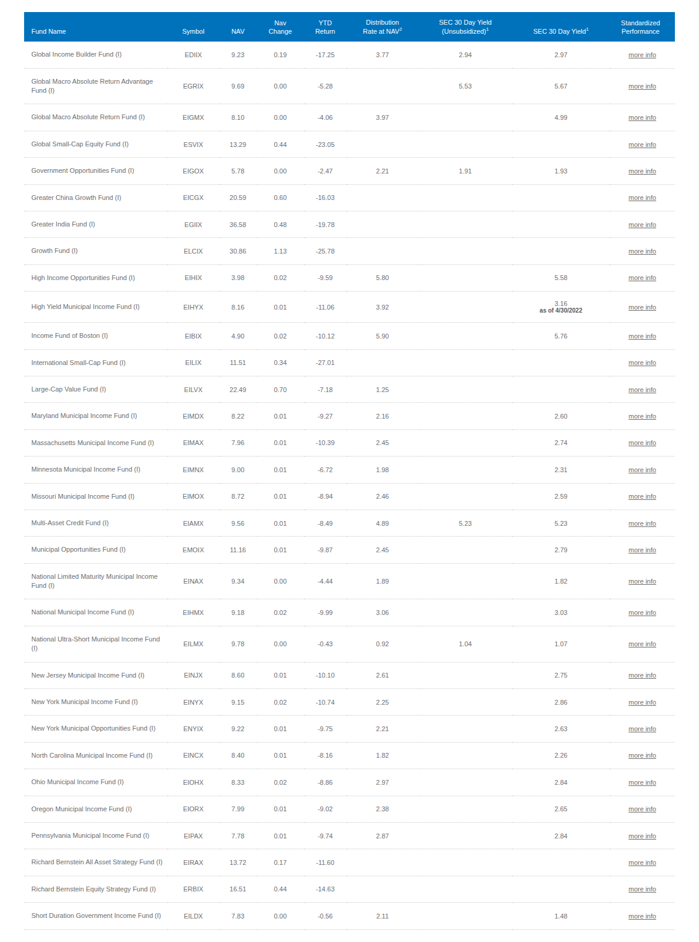| Fund Name | Symbol | NAV | Nav Change | YTD Return | Distribution Rate at NAV 2 | SEC 30 Day Yield (Unsubsidized) 1 | SEC 30 Day Yield 1 | Standardized Performance |
| --- | --- | --- | --- | --- | --- | --- | --- | --- |
| Global Income Builder Fund (I) | EDIIX | 9.23 | 0.19 | -17.25 | 3.77 | 2.94 | 2.97 | more info |
| Global Macro Absolute Return Advantage Fund (I) | EGRIX | 9.69 | 0.00 | -5.28 | | 5.53 | 5.67 | more info |
| Global Macro Absolute Return Fund (I) | EIGMX | 8.10 | 0.00 | -4.06 | 3.97 | | 4.99 | more info |
| Global Small-Cap Equity Fund (I) | ESVIX | 13.29 | 0.44 | -23.05 | | | | more info |
| Government Opportunities Fund (I) | EIGOX | 5.78 | 0.00 | -2.47 | 2.21 | 1.91 | 1.93 | more info |
| Greater China Growth Fund (I) | EICGX | 20.59 | 0.60 | -16.03 | | | | more info |
| Greater India Fund (I) | EGIIX | 36.58 | 0.48 | -19.78 | | | | more info |
| Growth Fund (I) | ELCIX | 30.86 | 1.13 | -25.78 | | | | more info |
| High Income Opportunities Fund (I) | EIHIX | 3.98 | 0.02 | -9.59 | 5.80 | | 5.58 | more info |
| High Yield Municipal Income Fund (I) | EIHYX | 8.16 | 0.01 | -11.06 | 3.92 | | 3.16 as of 4/30/2022 | more info |
| Income Fund of Boston (I) | EIBIX | 4.90 | 0.02 | -10.12 | 5.90 | | 5.76 | more info |
| International Small-Cap Fund (I) | EILIX | 11.51 | 0.34 | -27.01 | | | | more info |
| Large-Cap Value Fund (I) | EILVX | 22.49 | 0.70 | -7.18 | 1.25 | | | more info |
| Maryland Municipal Income Fund (I) | EIMDX | 8.22 | 0.01 | -9.27 | 2.16 | | 2.60 | more info |
| Massachusetts Municipal Income Fund (I) | EIMAX | 7.96 | 0.01 | -10.39 | 2.45 | | 2.74 | more info |
| Minnesota Municipal Income Fund (I) | EIMNX | 9.00 | 0.01 | -6.72 | 1.98 | | 2.31 | more info |
| Missouri Municipal Income Fund (I) | EIMOX | 8.72 | 0.01 | -8.94 | 2.46 | | 2.59 | more info |
| Multi-Asset Credit Fund (I) | EIAMX | 9.56 | 0.01 | -8.49 | 4.89 | 5.23 | 5.23 | more info |
| Municipal Opportunities Fund (I) | EMOIX | 11.16 | 0.01 | -9.87 | 2.45 | | 2.79 | more info |
| National Limited Maturity Municipal Income Fund (I) | EINAX | 9.34 | 0.00 | -4.44 | 1.89 | | 1.82 | more info |
| National Municipal Income Fund (I) | EIHMX | 9.18 | 0.02 | -9.99 | 3.06 | | 3.03 | more info |
| National Ultra-Short Municipal Income Fund (I) | EILMX | 9.78 | 0.00 | -0.43 | 0.92 | 1.04 | 1.07 | more info |
| New Jersey Municipal Income Fund (I) | EINJX | 8.60 | 0.01 | -10.10 | 2.61 | | 2.75 | more info |
| New York Municipal Income Fund (I) | EINYX | 9.15 | 0.02 | -10.74 | 2.25 | | 2.86 | more info |
| New York Municipal Opportunities Fund (I) | ENYIX | 9.22 | 0.01 | -9.75 | 2.21 | | 2.63 | more info |
| North Carolina Municipal Income Fund (I) | EINCX | 8.40 | 0.01 | -8.16 | 1.82 | | 2.26 | more info |
| Ohio Municipal Income Fund (I) | EIOHX | 8.33 | 0.02 | -8.86 | 2.97 | | 2.84 | more info |
| Oregon Municipal Income Fund (I) | EIORX | 7.99 | 0.01 | -9.02 | 2.38 | | 2.65 | more info |
| Pennsylvania Municipal Income Fund (I) | EIPAX | 7.78 | 0.01 | -9.74 | 2.87 | | 2.84 | more info |
| Richard Bernstein All Asset Strategy Fund (I) | EIRAX | 13.72 | 0.17 | -11.60 | | | | more info |
| Richard Bernstein Equity Strategy Fund (I) | ERBIX | 16.51 | 0.44 | -14.63 | | | | more info |
| Short Duration Government Income Fund (I) | EILDX | 7.83 | 0.00 | -0.56 | 2.11 | | 1.48 | more info |